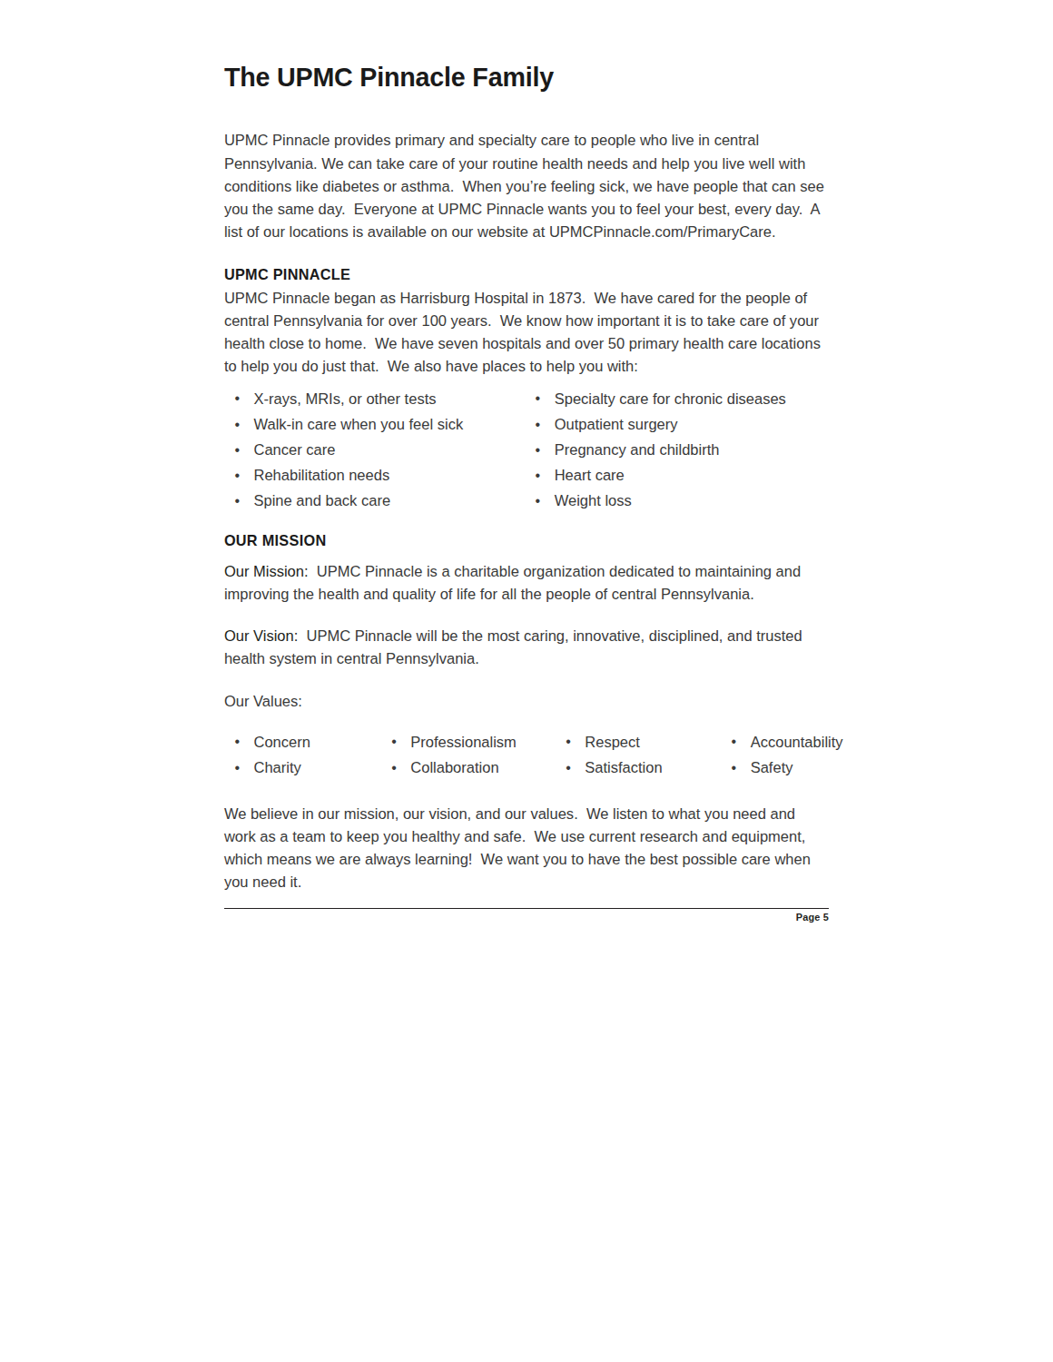The UPMC Pinnacle Family
UPMC Pinnacle provides primary and specialty care to people who live in central Pennsylvania. We can take care of your routine health needs and help you live well with conditions like diabetes or asthma. When you’re feeling sick, we have people that can see you the same day. Everyone at UPMC Pinnacle wants you to feel your best, every day. A list of our locations is available on our website at UPMCPinnacle.com/PrimaryCare.
UPMC PINNACLE
UPMC Pinnacle began as Harrisburg Hospital in 1873. We have cared for the people of central Pennsylvania for over 100 years. We know how important it is to take care of your health close to home. We have seven hospitals and over 50 primary health care locations to help you do just that. We also have places to help you with:
X-rays, MRIs, or other tests
Specialty care for chronic diseases
Walk-in care when you feel sick
Outpatient surgery
Cancer care
Pregnancy and childbirth
Rehabilitation needs
Heart care
Spine and back care
Weight loss
OUR MISSION
Our Mission: UPMC Pinnacle is a charitable organization dedicated to maintaining and improving the health and quality of life for all the people of central Pennsylvania.
Our Vision: UPMC Pinnacle will be the most caring, innovative, disciplined, and trusted health system in central Pennsylvania.
Our Values:
Concern
Professionalism
Respect
Accountability
Charity
Collaboration
Satisfaction
Safety
We believe in our mission, our vision, and our values. We listen to what you need and work as a team to keep you healthy and safe. We use current research and equipment, which means we are always learning! We want you to have the best possible care when you need it.
Page 5